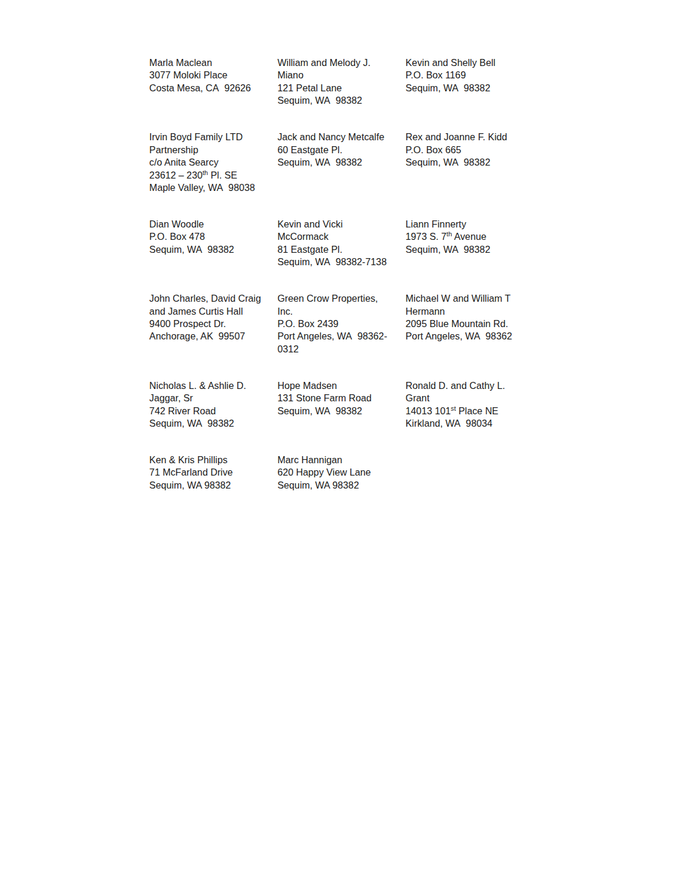| Marla Maclean 3077 Moloki Place Costa Mesa, CA 92626 | William and Melody J. Miano 121 Petal Lane Sequim, WA 98382 | Kevin and Shelly Bell P.O. Box 1169 Sequim, WA 98382 |
| Irvin Boyd Family LTD Partnership c/o Anita Searcy 23612 – 230 th Pl. SE Maple Valley, WA 98038 | Jack and Nancy Metcalfe 60 Eastgate Pl. Sequim, WA 98382 | Rex and Joanne F. Kidd P.O. Box 665 Sequim, WA 98382 |
| Dian Woodle P.O. Box 478 Sequim, WA 98382 | Kevin and Vicki McCormack 81 Eastgate Pl. Sequim, WA 98382-7138 | Liann Finnerty 1973 S. 7 th Avenue Sequim, WA 98382 |
| John Charles, David Craig and James Curtis Hall 9400 Prospect Dr. Anchorage, AK 99507 | Green Crow Properties, Inc. P.O. Box 2439 Port Angeles, WA 98362-0312 | Michael W and William T Hermann 2095 Blue Mountain Rd. Port Angeles, WA 98362 |
| Nicholas L. & Ashlie D. Jaggar, Sr 742 River Road Sequim, WA 98382 | Hope Madsen 131 Stone Farm Road Sequim, WA 98382 | Ronald D. and Cathy L. Grant 14013 101 st Place NE Kirkland, WA 98034 |
| Ken & Kris Phillips 71 McFarland Drive Sequim, WA 98382 | Marc Hannigan 620 Happy View Lane Sequim, WA 98382 | |